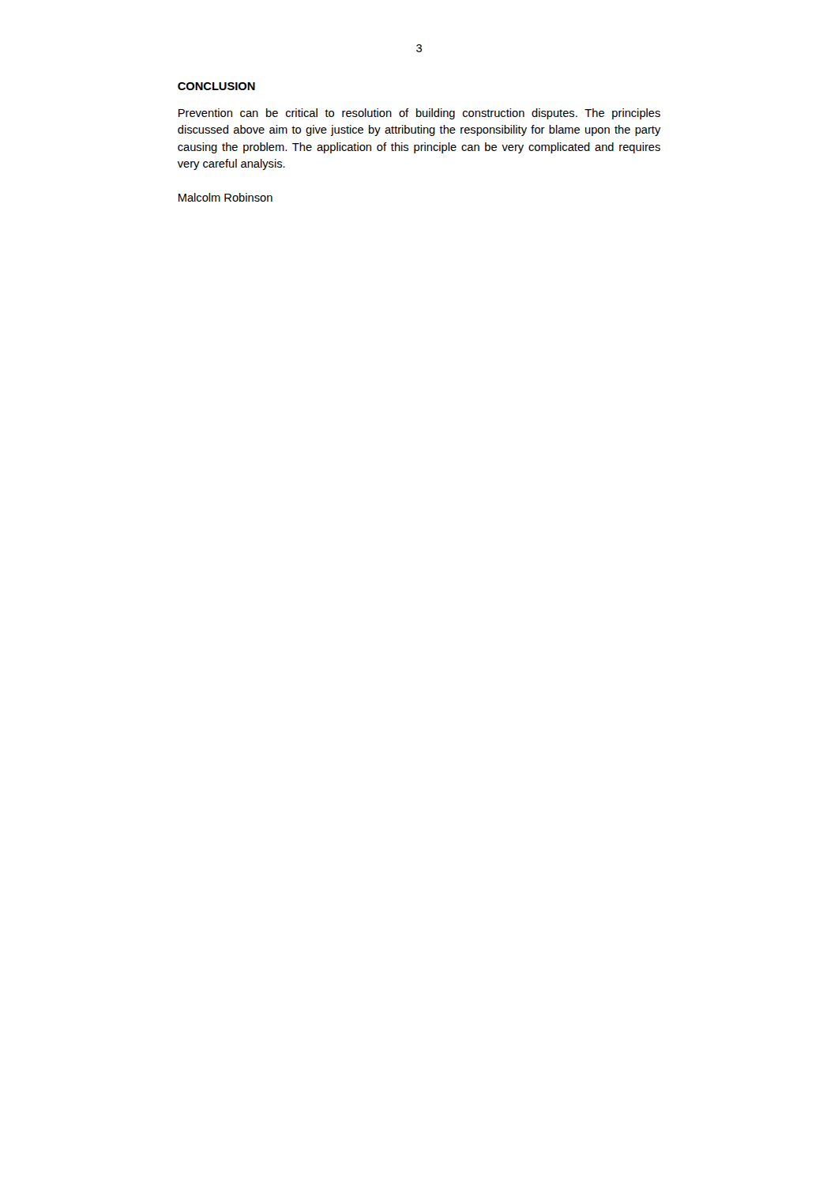3
Conclusion
Prevention can be critical to resolution of building construction disputes. The principles discussed above aim to give justice by attributing the responsibility for blame upon the party causing the problem. The application of this principle can be very complicated and requires very careful analysis.
Malcolm Robinson